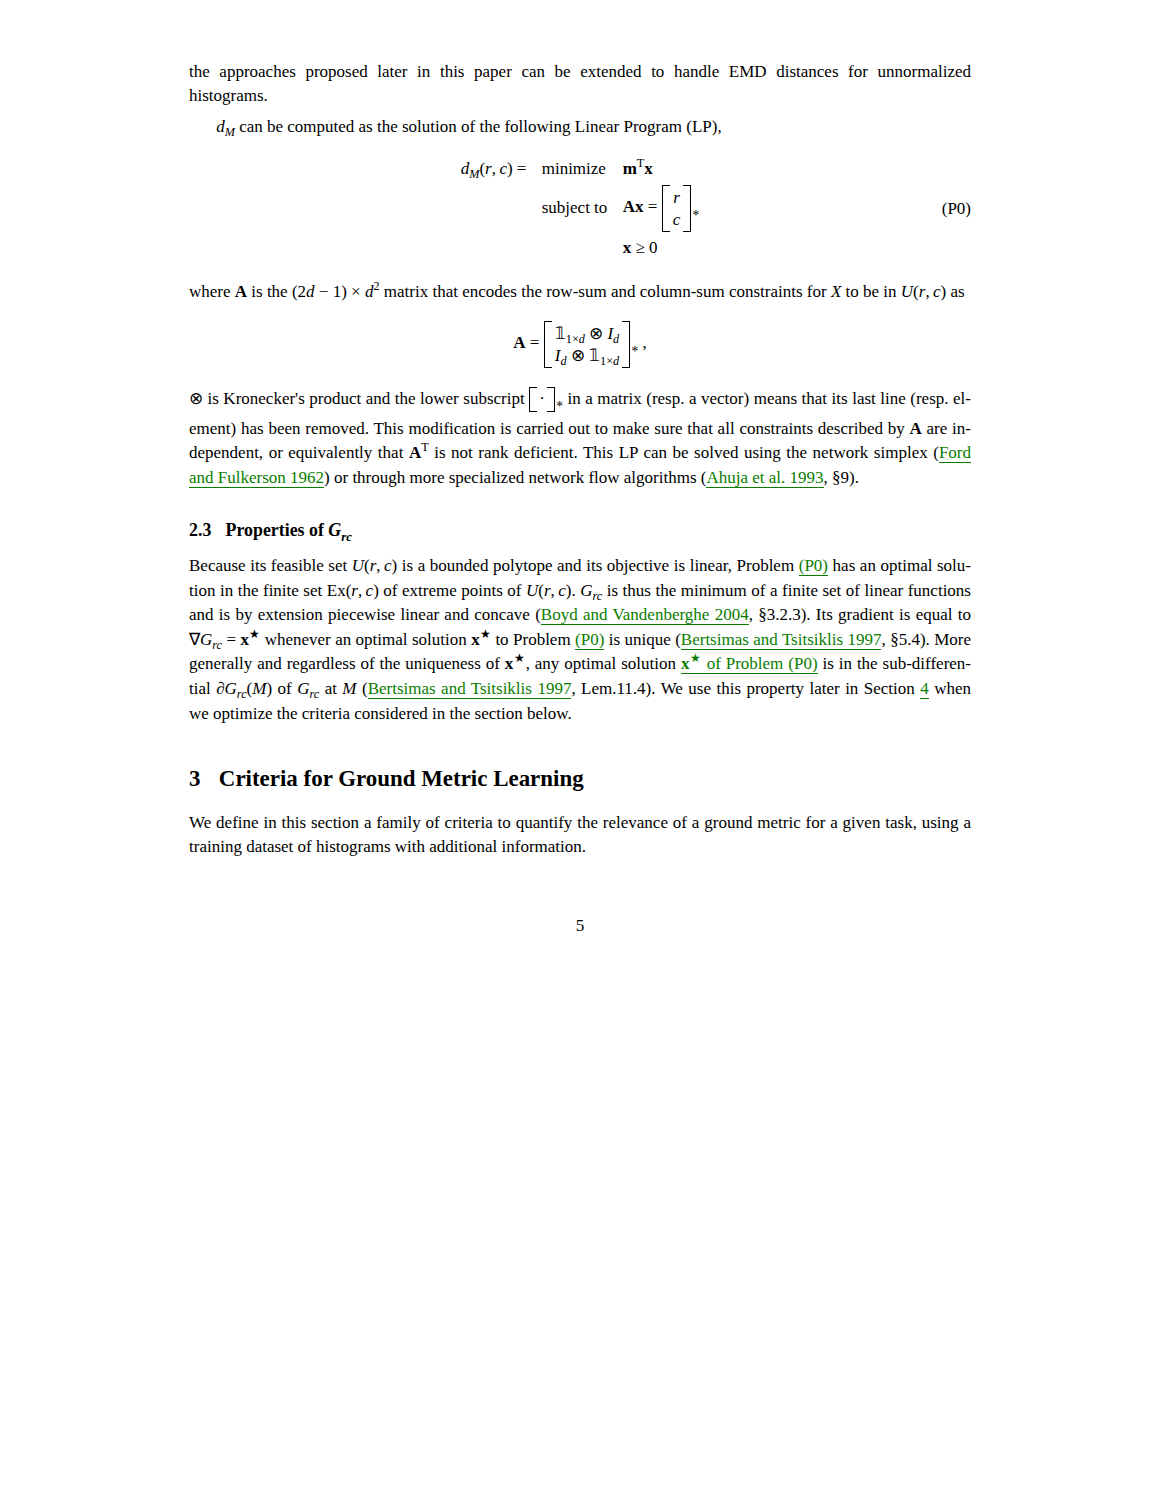the approaches proposed later in this paper can be extended to handle EMD distances for unnormalized histograms.
dM can be computed as the solution of the following Linear Program (LP),
| d M ( r , c ) = | minimize | m T x |
| | subject to | A x = r c * |
| | | x ≥ 0 |
(P0)
where A is the (2d − 1) × d2 matrix that encodes the row-sum and column-sum constraints for X to be in U(r, c) as
A = 𝟙1×d ⊗ Id Id ⊗ 𝟙1×d * ,
⊗ is Kronecker's product and the lower subscript ·* in a matrix (resp. a vector) means that its last line (resp. element) has been removed. This modification is carried out to make sure that all constraints described by A are independent, or equivalently that AT is not rank deficient. This LP can be solved using the network simplex (Ford and Fulkerson 1962) or through more specialized network flow algorithms (Ahuja et al. 1993, §9).
2.3 Properties of Grc
Because its feasible set U(r, c) is a bounded polytope and its objective is linear, Problem (P0) has an optimal solution in the finite set Ex(r, c) of extreme points of U(r, c). Grc is thus the minimum of a finite set of linear functions and is by extension piecewise linear and concave (Boyd and Vandenberghe 2004, §3.2.3). Its gradient is equal to ∇Grc = x★ whenever an optimal solution x★ to Problem (P0) is unique (Bertsimas and Tsitsiklis 1997, §5.4). More generally and regardless of the uniqueness of x★, any optimal solution x★ of Problem (P0) is in the sub-differential ∂Grc(M) of Grc at M (Bertsimas and Tsitsiklis 1997, Lem.11.4). We use this property later in Section 4 when we optimize the criteria considered in the section below.
3 Criteria for Ground Metric Learning
We define in this section a family of criteria to quantify the relevance of a ground metric for a given task, using a training dataset of histograms with additional information.
5